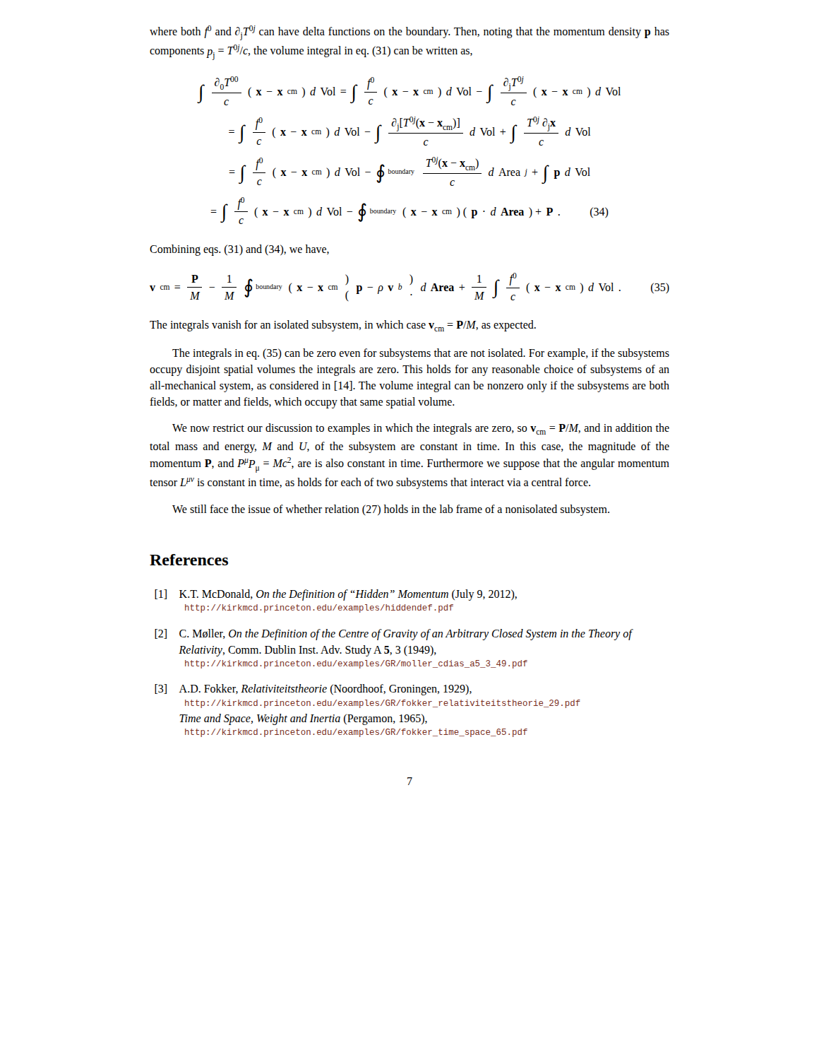where both f0 and ∂jT0j can have delta functions on the boundary. Then, noting that the momentum density p has components pj = T0j/c, the volume integral in eq. (31) can be written as,
∫ ∂0T00 c (x − xcm) dVol = ∫ f0 c (x − xcm) dVol − ∫ ∂jT0j c (x − xcm) dVol
= ∫ f0 c (x − xcm) dVol − ∫ ∂j[T0j(x − xcm)] c dVol + ∫ T0j ∂j x c dVol
= ∫ f0 c (x − xcm) dVol − ∮boundary T0j(x − xcm) c dAreaj + ∫ p dVol
= ∫ f0 c (x − xcm) dVol − ∮boundary (x − xcm) (p · dArea) + P. (34)
Combining eqs. (31) and (34), we have,
vcm = PM − 1 M ∮boundary (x − xcm) (p − ρvb) · dArea + 1 M ∫ f0 c (x − xcm) dVol. (35)
The integrals vanish for an isolated subsystem, in which case vcm = P/M, as expected.
The integrals in eq. (35) can be zero even for subsystems that are not isolated. For example, if the subsystems occupy disjoint spatial volumes the integrals are zero. This holds for any reasonable choice of subsystems of an all-mechanical system, as considered in [14]. The volume integral can be nonzero only if the subsystems are both fields, or matter and fields, which occupy that same spatial volume.
We now restrict our discussion to examples in which the integrals are zero, so vcm = P/M, and in addition the total mass and energy, M and U, of the subsystem are constant in time. In this case, the magnitude of the momentum P, and PμPμ = Mc2, are is also constant in time. Furthermore we suppose that the angular momentum tensor Lμν is constant in time, as holds for each of two subsystems that interact via a central force.
We still face the issue of whether relation (27) holds in the lab frame of a nonisolated subsystem.
References
K.T. McDonald, On the Definition of “Hidden” Momentum (July 9, 2012), http://kirkmcd.princeton.edu/examples/hiddendef.pdf
C. Møller, On the Definition of the Centre of Gravity of an Arbitrary Closed System in the Theory of Relativity, Comm. Dublin Inst. Adv. Study A 5, 3 (1949), http://kirkmcd.princeton.edu/examples/GR/moller_cdias_a5_3_49.pdf
A.D. Fokker, Relativiteitstheorie (Noordhoof, Groningen, 1929), http://kirkmcd.princeton.edu/examples/GR/fokker_relativiteitstheorie_29.pdf Time and Space, Weight and Inertia (Pergamon, 1965), http://kirkmcd.princeton.edu/examples/GR/fokker_time_space_65.pdf
7